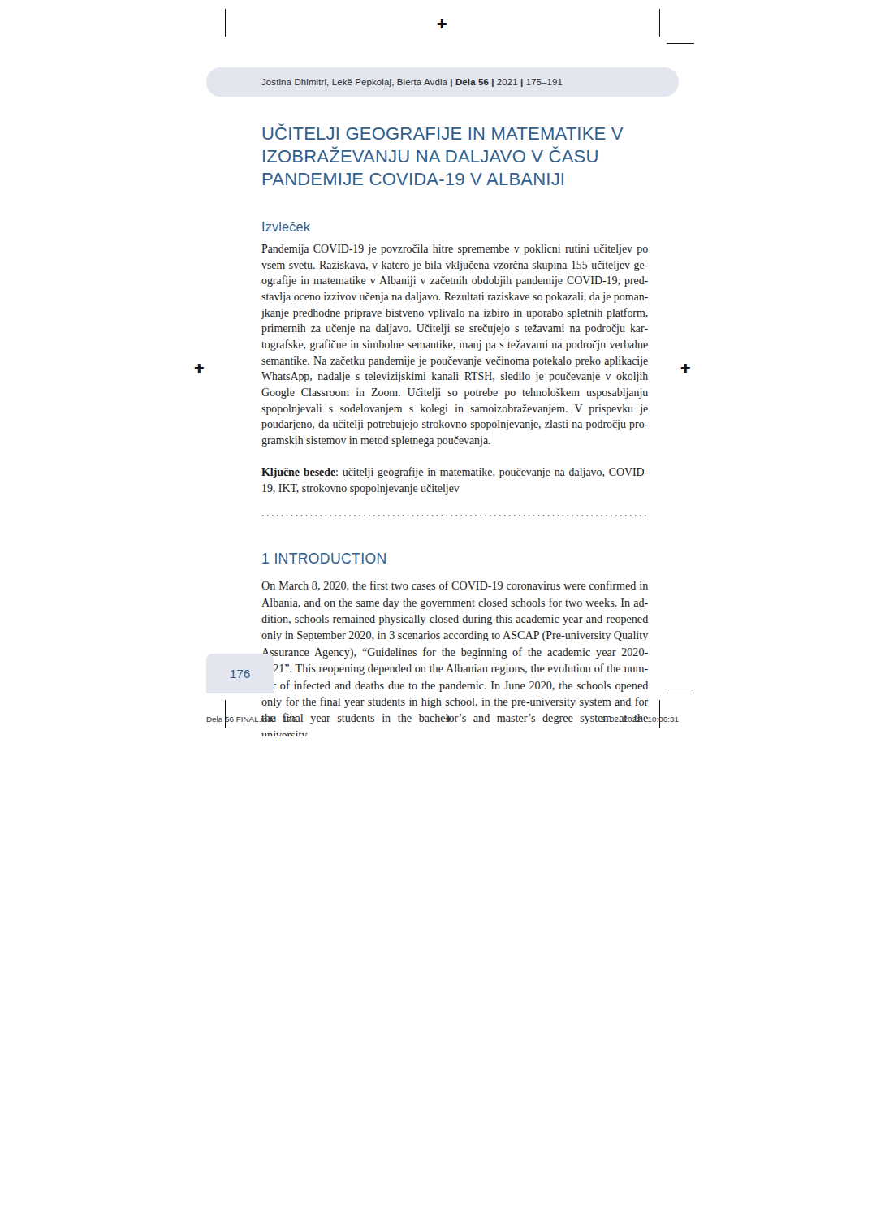✚
✚
✚
Jostina Dhimitri, Lekë Pepkolaj, Blerta Avdia | Dela 56 | 2021 | 175–191
Učitelji geografije in matematike v izobraževanju na daljavo v času pandemije covida-19 v Albaniji
Izvleček
Pandemija COVID-19 je povzročila hitre spremembe v poklicni rutini učiteljev po vsem svetu. Raziskava, v katero je bila vključena vzorčna skupina 155 učiteljev geografije in matematike v Albaniji v začetnih obdobjih pandemije COVID-19, predstavlja oceno izzivov učenja na daljavo. Rezultati raziskave so pokazali, da je pomanjkanje predhodne priprave bistveno vplivalo na izbiro in uporabo spletnih platform, primernih za učenje na daljavo. Učitelji se srečujejo s težavami na področju kartografske, grafične in simbolne semantike, manj pa s težavami na področju verbalne semantike. Na začetku pandemije je poučevanje večinoma potekalo preko aplikacije WhatsApp, nadalje s televizijskimi kanali RTSH, sledilo je poučevanje v okoljih Google Classroom in Zoom. Učitelji so potrebe po tehnološkem usposabljanju spopolnjevali s sodelovanjem s kolegi in samoizobraževanjem. V prispevku je poudarjeno, da učitelji potrebujejo strokovno spopolnjevanje, zlasti na področju programskih sistemov in metod spletnega poučevanja.
Ključne besede: učitelji geografije in matematike, poučevanje na daljavo, COVID-19, IKT, strokovno spopolnjevanje učiteljev
...........................................................................................................
1 INTRODUCTION
On March 8, 2020, the first two cases of COVID-19 coronavirus were confirmed in Albania, and on the same day the government closed schools for two weeks. In addition, schools remained physically closed during this academic year and reopened only in September 2020, in 3 scenarios according to ASCAP (Pre-university Quality Assurance Agency), “Guidelines for the beginning of the academic year 2020-2021”. This reopening depended on the Albanian regions, the evolution of the number of infected and deaths due to the pandemic. In June 2020, the schools opened only for the final year students in high school, in the pre-university system and for the final year students in the bachelor’s and master’s degree system at the university.
Pre-university education and teachers were in anything but a suitable state. Teaching and learning no longer had to be practised face-to-face, but digitally in online distance learning systems. Daniel (2020) states, “Most governments played catch-up to the exponential spread of COVID-19, so institutions had very little time to prepare for a remote-teaching regime.” Although the use of ICT in teaching was embedded in
176
Dela 56 FINAL.indd 176
✚
9. 02. 2022 10:06:31